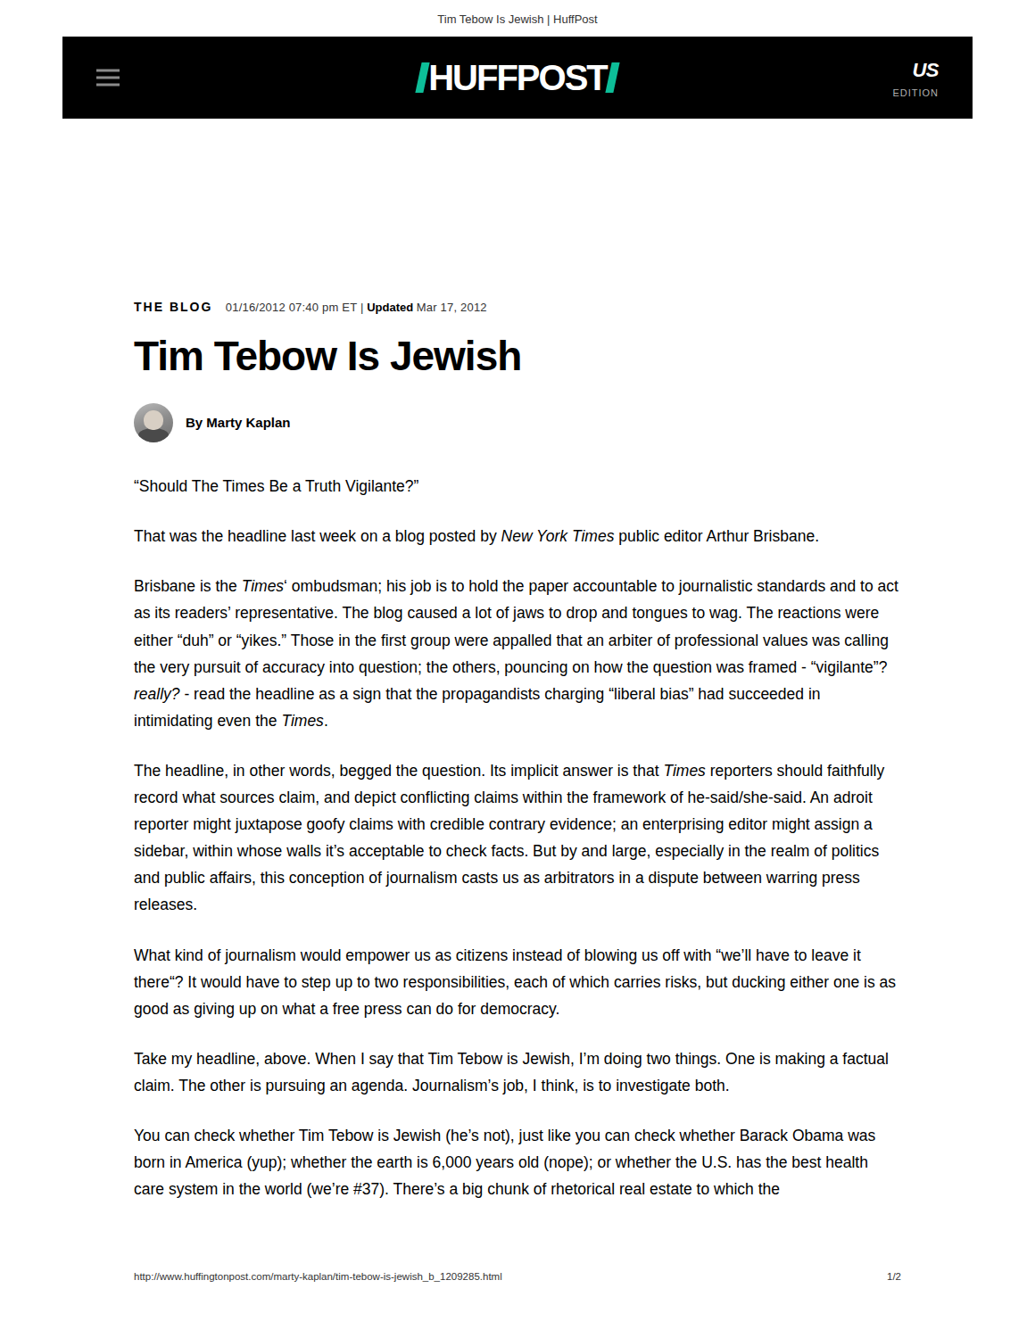Tim Tebow Is Jewish | HuffPost
HUFFPOST
US
EDITION
THE BLOG 01/16/2012 07:40 pm ET | Updated Mar 17, 2012
Tim Tebow Is Jewish
By Marty Kaplan
“Should The Times Be a Truth Vigilante?”
That was the headline last week on a blog posted by New York Times public editor Arthur Brisbane.
Brisbane is the Times‘ ombudsman; his job is to hold the paper accountable to journalistic standards and to act as its readers’ representative. The blog caused a lot of jaws to drop and tongues to wag. The reactions were either “duh” or “yikes.” Those in the first group were appalled that an arbiter of professional values was calling the very pursuit of accuracy into question; the others, pouncing on how the question was framed - “vigilante”? really? - read the headline as a sign that the propagandists charging “liberal bias” had succeeded in intimidating even the Times.
The headline, in other words, begged the question. Its implicit answer is that Times reporters should faithfully record what sources claim, and depict conflicting claims within the framework of he-said/she-said. An adroit reporter might juxtapose goofy claims with credible contrary evidence; an enterprising editor might assign a sidebar, within whose walls it’s acceptable to check facts. But by and large, especially in the realm of politics and public affairs, this conception of journalism casts us as arbitrators in a dispute between warring press releases.
What kind of journalism would empower us as citizens instead of blowing us off with “we’ll have to leave it there“? It would have to step up to two responsibilities, each of which carries risks, but ducking either one is as good as giving up on what a free press can do for democracy.
Take my headline, above. When I say that Tim Tebow is Jewish, I’m doing two things. One is making a factual claim. The other is pursuing an agenda. Journalism’s job, I think, is to investigate both.
You can check whether Tim Tebow is Jewish (he’s not), just like you can check whether Barack Obama was born in America (yup); whether the earth is 6,000 years old (nope); or whether the U.S. has the best health care system in the world (we’re #37). There’s a big chunk of rhetorical real estate to which the
http://www.huffingtonpost.com/marty-kaplan/tim-tebow-is-jewish_b_1209285.html 1/2